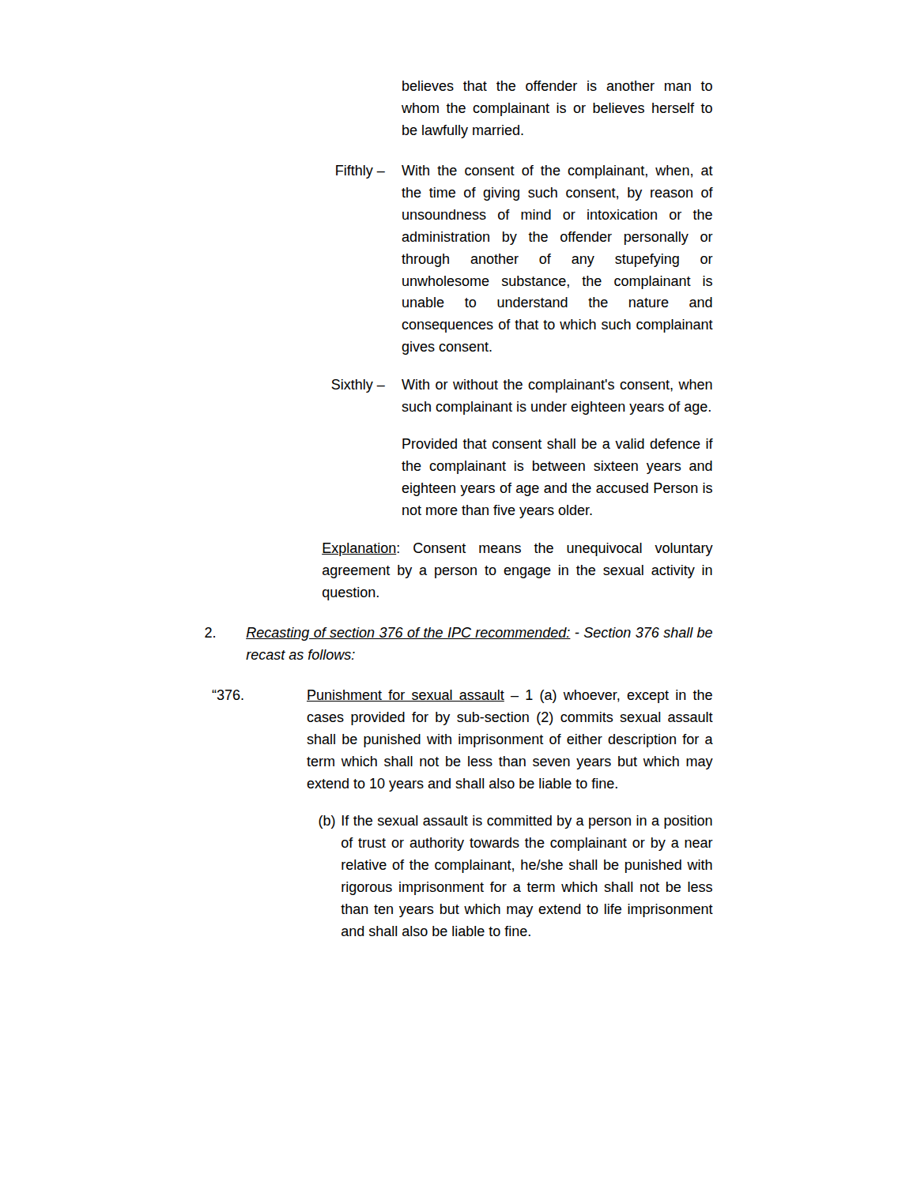believes that the offender is another man to whom the complainant is or believes herself to be lawfully married.
Fifthly –
With the consent of the complainant, when, at the time of giving such consent, by reason of unsoundness of mind or intoxication or the administration by the offender personally or through another of any stupefying or unwholesome substance, the complainant is unable to understand the nature and consequences of that to which such complainant gives consent.
Sixthly –
With or without the complainant's consent, when such complainant is under eighteen years of age.
Provided that consent shall be a valid defence if the complainant is between sixteen years and eighteen years of age and the accused Person is not more than five years older.
Explanation: Consent means the unequivocal voluntary agreement by a person to engage in the sexual activity in question.
2.
Recasting of section 376 of the IPC recommended: - Section 376 shall be recast as follows:
“376. Punishment for sexual assault – 1 (a) whoever, except in the cases provided for by sub-section (2) commits sexual assault shall be punished with imprisonment of either description for a term which shall not be less than seven years but which may extend to 10 years and shall also be liable to fine.
(b) If the sexual assault is committed by a person in a position of trust or authority towards the complainant or by a near relative of the complainant, he/she shall be punished with rigorous imprisonment for a term which shall not be less than ten years but which may extend to life imprisonment and shall also be liable to fine.